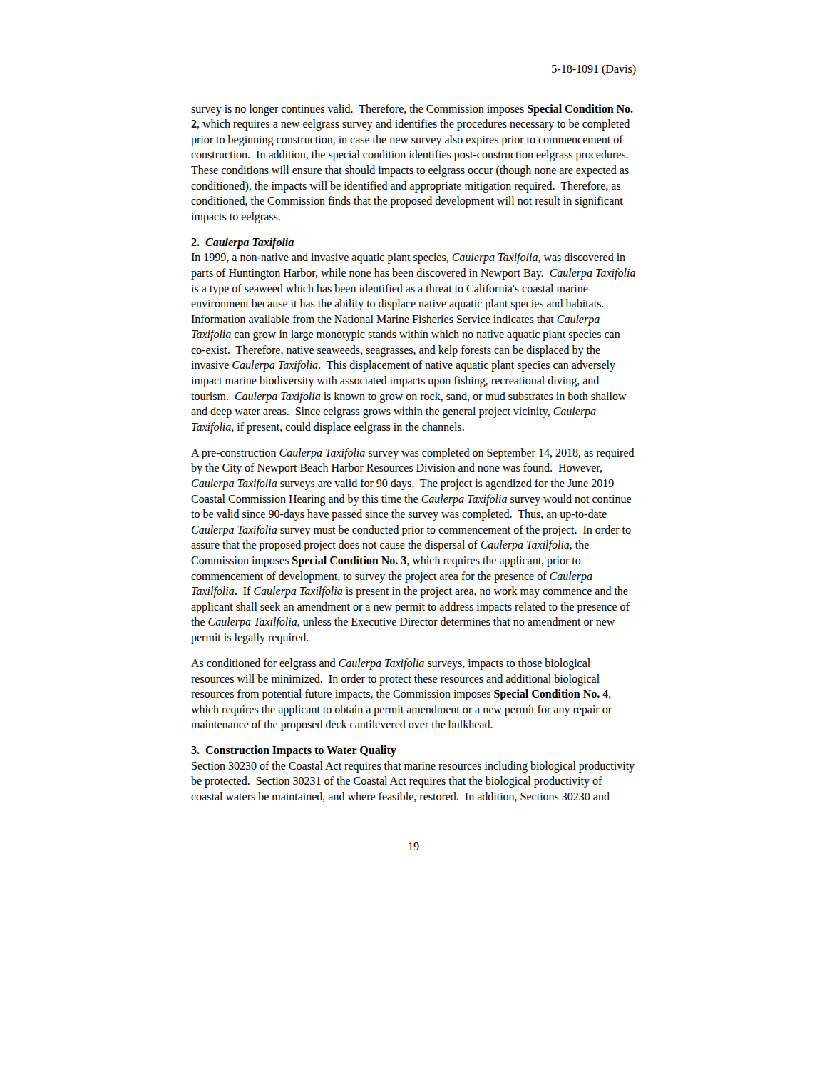5-18-1091 (Davis)
survey is no longer continues valid. Therefore, the Commission imposes Special Condition No. 2, which requires a new eelgrass survey and identifies the procedures necessary to be completed prior to beginning construction, in case the new survey also expires prior to commencement of construction. In addition, the special condition identifies post-construction eelgrass procedures. These conditions will ensure that should impacts to eelgrass occur (though none are expected as conditioned), the impacts will be identified and appropriate mitigation required. Therefore, as conditioned, the Commission finds that the proposed development will not result in significant impacts to eelgrass.
2. Caulerpa Taxifolia
In 1999, a non-native and invasive aquatic plant species, Caulerpa Taxifolia, was discovered in parts of Huntington Harbor, while none has been discovered in Newport Bay. Caulerpa Taxifolia is a type of seaweed which has been identified as a threat to California's coastal marine environment because it has the ability to displace native aquatic plant species and habitats. Information available from the National Marine Fisheries Service indicates that Caulerpa Taxifolia can grow in large monotypic stands within which no native aquatic plant species can co-exist. Therefore, native seaweeds, seagrasses, and kelp forests can be displaced by the invasive Caulerpa Taxifolia. This displacement of native aquatic plant species can adversely impact marine biodiversity with associated impacts upon fishing, recreational diving, and tourism. Caulerpa Taxifolia is known to grow on rock, sand, or mud substrates in both shallow and deep water areas. Since eelgrass grows within the general project vicinity, Caulerpa Taxifolia, if present, could displace eelgrass in the channels.
A pre-construction Caulerpa Taxifolia survey was completed on September 14, 2018, as required by the City of Newport Beach Harbor Resources Division and none was found. However, Caulerpa Taxifolia surveys are valid for 90 days. The project is agendized for the June 2019 Coastal Commission Hearing and by this time the Caulerpa Taxifolia survey would not continue to be valid since 90-days have passed since the survey was completed. Thus, an up-to-date Caulerpa Taxifolia survey must be conducted prior to commencement of the project. In order to assure that the proposed project does not cause the dispersal of Caulerpa Taxilfolia, the Commission imposes Special Condition No. 3, which requires the applicant, prior to commencement of development, to survey the project area for the presence of Caulerpa Taxilfolia. If Caulerpa Taxilfolia is present in the project area, no work may commence and the applicant shall seek an amendment or a new permit to address impacts related to the presence of the Caulerpa Taxilfolia, unless the Executive Director determines that no amendment or new permit is legally required.
As conditioned for eelgrass and Caulerpa Taxifolia surveys, impacts to those biological resources will be minimized. In order to protect these resources and additional biological resources from potential future impacts, the Commission imposes Special Condition No. 4, which requires the applicant to obtain a permit amendment or a new permit for any repair or maintenance of the proposed deck cantilevered over the bulkhead.
3. Construction Impacts to Water Quality
Section 30230 of the Coastal Act requires that marine resources including biological productivity be protected. Section 30231 of the Coastal Act requires that the biological productivity of coastal waters be maintained, and where feasible, restored. In addition, Sections 30230 and
19